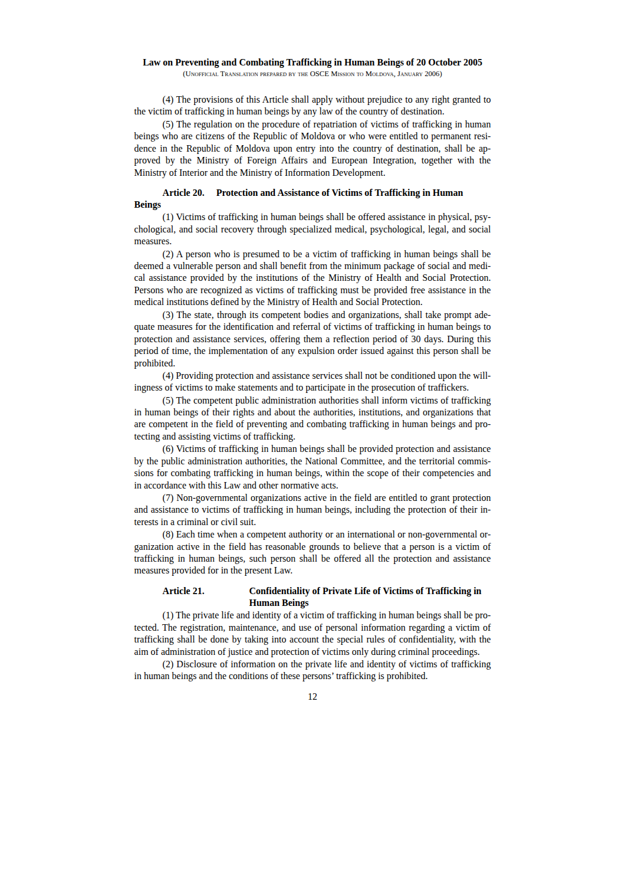Law on Preventing and Combating Trafficking in Human Beings of 20 October 2005
(Unofficial Translation prepared by the OSCE Mission to Moldova, January 2006)
(4) The provisions of this Article shall apply without prejudice to any right granted to the victim of trafficking in human beings by any law of the country of destination.
(5) The regulation on the procedure of repatriation of victims of trafficking in human beings who are citizens of the Republic of Moldova or who were entitled to permanent residence in the Republic of Moldova upon entry into the country of destination, shall be approved by the Ministry of Foreign Affairs and European Integration, together with the Ministry of Interior and the Ministry of Information Development.
Article 20. Protection and Assistance of Victims of Trafficking in Human Beings
(1) Victims of trafficking in human beings shall be offered assistance in physical, psychological, and social recovery through specialized medical, psychological, legal, and social measures.
(2) A person who is presumed to be a victim of trafficking in human beings shall be deemed a vulnerable person and shall benefit from the minimum package of social and medical assistance provided by the institutions of the Ministry of Health and Social Protection. Persons who are recognized as victims of trafficking must be provided free assistance in the medical institutions defined by the Ministry of Health and Social Protection.
(3) The state, through its competent bodies and organizations, shall take prompt adequate measures for the identification and referral of victims of trafficking in human beings to protection and assistance services, offering them a reflection period of 30 days. During this period of time, the implementation of any expulsion order issued against this person shall be prohibited.
(4) Providing protection and assistance services shall not be conditioned upon the willingness of victims to make statements and to participate in the prosecution of traffickers.
(5) The competent public administration authorities shall inform victims of trafficking in human beings of their rights and about the authorities, institutions, and organizations that are competent in the field of preventing and combating trafficking in human beings and protecting and assisting victims of trafficking.
(6) Victims of trafficking in human beings shall be provided protection and assistance by the public administration authorities, the National Committee, and the territorial commissions for combating trafficking in human beings, within the scope of their competencies and in accordance with this Law and other normative acts.
(7) Non-governmental organizations active in the field are entitled to grant protection and assistance to victims of trafficking in human beings, including the protection of their interests in a criminal or civil suit.
(8) Each time when a competent authority or an international or non-governmental organization active in the field has reasonable grounds to believe that a person is a victim of trafficking in human beings, such person shall be offered all the protection and assistance measures provided for in the present Law.
Article 21.
Confidentiality of Private Life of Victims of Trafficking in Human Beings
(1) The private life and identity of a victim of trafficking in human beings shall be protected. The registration, maintenance, and use of personal information regarding a victim of trafficking shall be done by taking into account the special rules of confidentiality, with the aim of administration of justice and protection of victims only during criminal proceedings.
(2) Disclosure of information on the private life and identity of victims of trafficking in human beings and the conditions of these persons’ trafficking is prohibited.
12